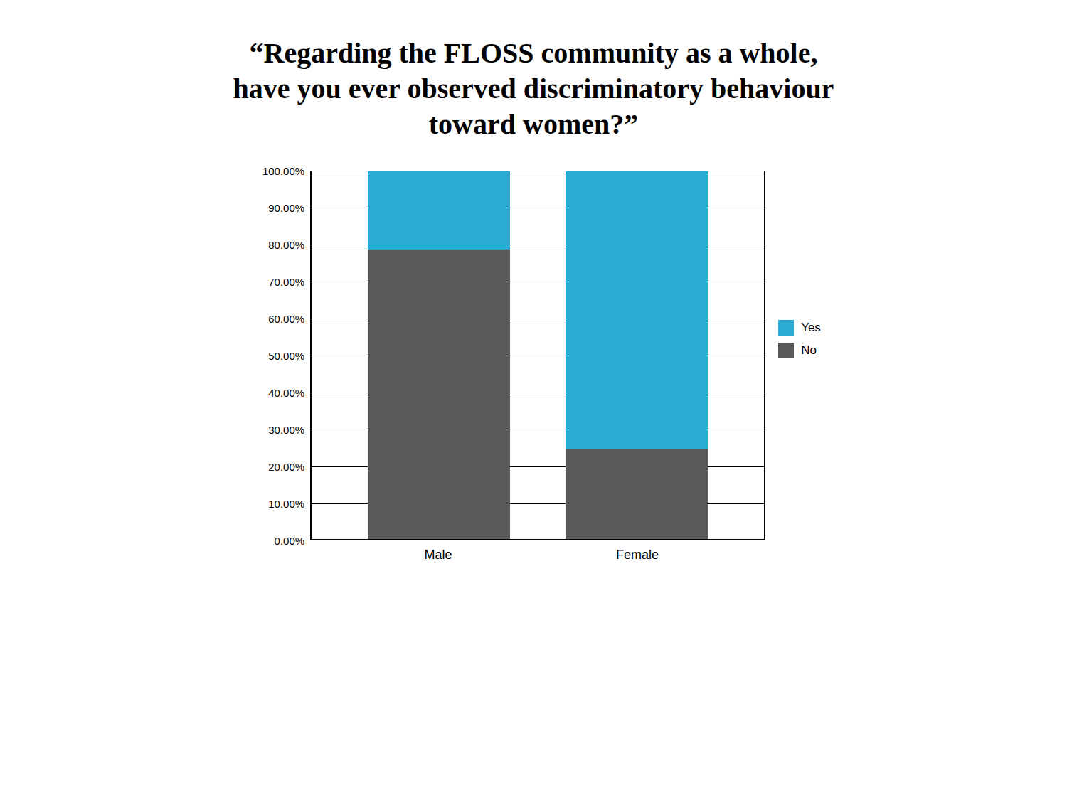“Regarding the FLOSS community as a whole, have you ever observed discriminatory behaviour toward women?”
100.00% 90.00% 80.00% 70.00% 60.00% 50.00% 40.00% 30.00% 20.00% 10.00% 0.00%
Male Female
Yes
No